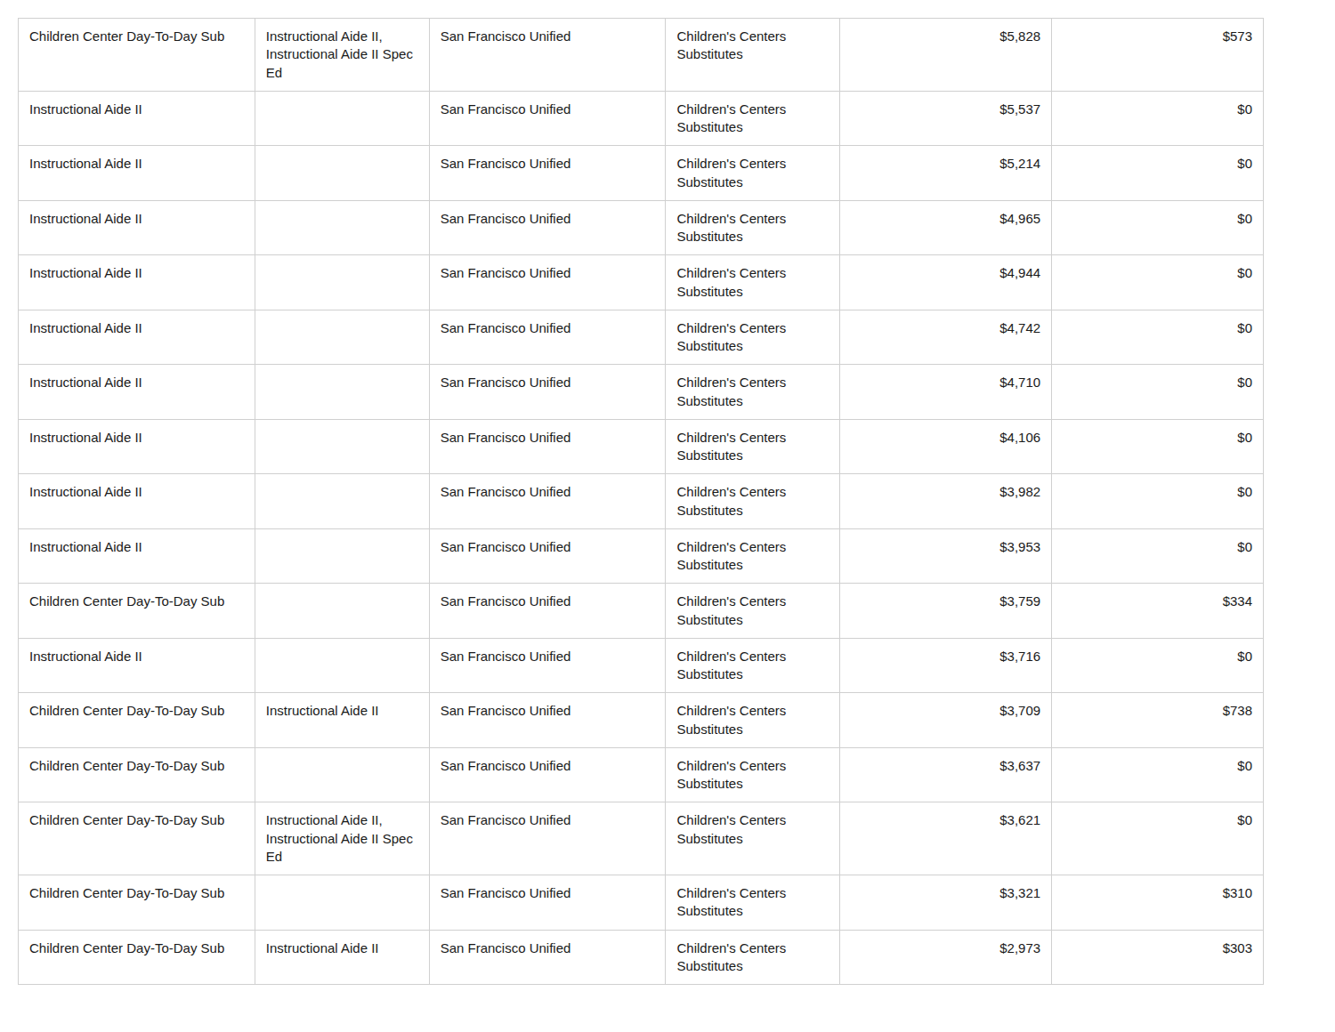| Children Center Day-To-Day Sub | Instructional Aide II, Instructional Aide II Spec Ed | San Francisco Unified | Children's Centers Substitutes | $5,828 | $573 |
| Instructional Aide II | | San Francisco Unified | Children's Centers Substitutes | $5,537 | $0 |
| Instructional Aide II | | San Francisco Unified | Children's Centers Substitutes | $5,214 | $0 |
| Instructional Aide II | | San Francisco Unified | Children's Centers Substitutes | $4,965 | $0 |
| Instructional Aide II | | San Francisco Unified | Children's Centers Substitutes | $4,944 | $0 |
| Instructional Aide II | | San Francisco Unified | Children's Centers Substitutes | $4,742 | $0 |
| Instructional Aide II | | San Francisco Unified | Children's Centers Substitutes | $4,710 | $0 |
| Instructional Aide II | | San Francisco Unified | Children's Centers Substitutes | $4,106 | $0 |
| Instructional Aide II | | San Francisco Unified | Children's Centers Substitutes | $3,982 | $0 |
| Instructional Aide II | | San Francisco Unified | Children's Centers Substitutes | $3,953 | $0 |
| Children Center Day-To-Day Sub | | San Francisco Unified | Children's Centers Substitutes | $3,759 | $334 |
| Instructional Aide II | | San Francisco Unified | Children's Centers Substitutes | $3,716 | $0 |
| Children Center Day-To-Day Sub | Instructional Aide II | San Francisco Unified | Children's Centers Substitutes | $3,709 | $738 |
| Children Center Day-To-Day Sub | | San Francisco Unified | Children's Centers Substitutes | $3,637 | $0 |
| Children Center Day-To-Day Sub | Instructional Aide II, Instructional Aide II Spec Ed | San Francisco Unified | Children's Centers Substitutes | $3,621 | $0 |
| Children Center Day-To-Day Sub | | San Francisco Unified | Children's Centers Substitutes | $3,321 | $310 |
| Children Center Day-To-Day Sub | Instructional Aide II | San Francisco Unified | Children's Centers Substitutes | $2,973 | $303 |